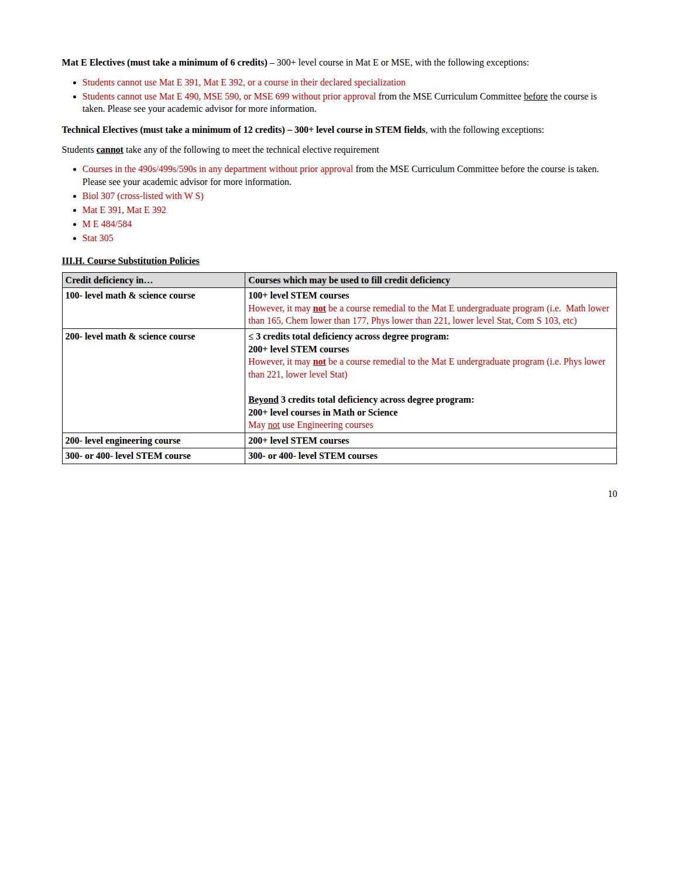Mat E Electives (must take a minimum of 6 credits) – 300+ level course in Mat E or MSE, with the following exceptions:
Students cannot use Mat E 391, Mat E 392, or a course in their declared specialization
Students cannot use Mat E 490, MSE 590, or MSE 699 without prior approval from the MSE Curriculum Committee before the course is taken. Please see your academic advisor for more information.
Technical Electives (must take a minimum of 12 credits) – 300+ level course in STEM fields, with the following exceptions:
Students cannot take any of the following to meet the technical elective requirement
Courses in the 490s/499s/590s in any department without prior approval from the MSE Curriculum Committee before the course is taken. Please see your academic advisor for more information.
Biol 307 (cross-listed with W S)
Mat E 391, Mat E 392
M E 484/584
Stat 305
III.H. Course Substitution Policies
| Credit deficiency in… | Courses which may be used to fill credit deficiency |
| --- | --- |
| 100- level math & science course | 100+ level STEM courses However, it may not be a course remedial to the Mat E undergraduate program (i.e. Math lower than 165, Chem lower than 177, Phys lower than 221, lower level Stat, Com S 103, etc) |
| 200- level math & science course | ≤ 3 credits total deficiency across degree program: 200+ level STEM courses However, it may not be a course remedial to the Mat E undergraduate program (i.e. Phys lower than 221, lower level Stat) Beyond 3 credits total deficiency across degree program: 200+ level courses in Math or Science May not use Engineering courses |
| 200- level engineering course | 200+ level STEM courses |
| 300- or 400- level STEM course | 300- or 400- level STEM courses |
10